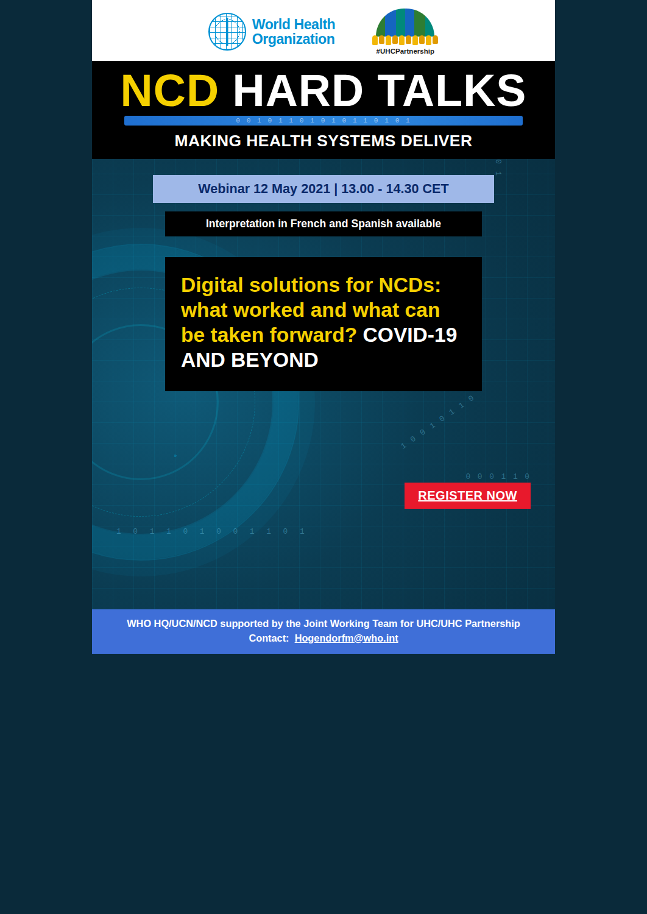World Health
Organization
#UHCPartnership
0 0 1 0 1 1 0 1 0 1 0
1 0 1 1 0 0 1
0 0 0 1 1 0
1 0 1 1 0 1 0 0 1 1 0 1
1 0 0 1 0 1 1 0
NCD HARD TALKS
MAKING HEALTH SYSTEMS DELIVER
Webinar 12 May 2021 | 13.00 - 14.30 CET
Interpretation in French and Spanish available
Digital solutions for NCDs: what worked and what can be taken forward? COVID-19 AND BEYOND
REGISTER NOW
WHO HQ/UCN/NCD supported by the Joint Working Team for UHC/UHC Partnership
Contact: Hogendorfm@who.int